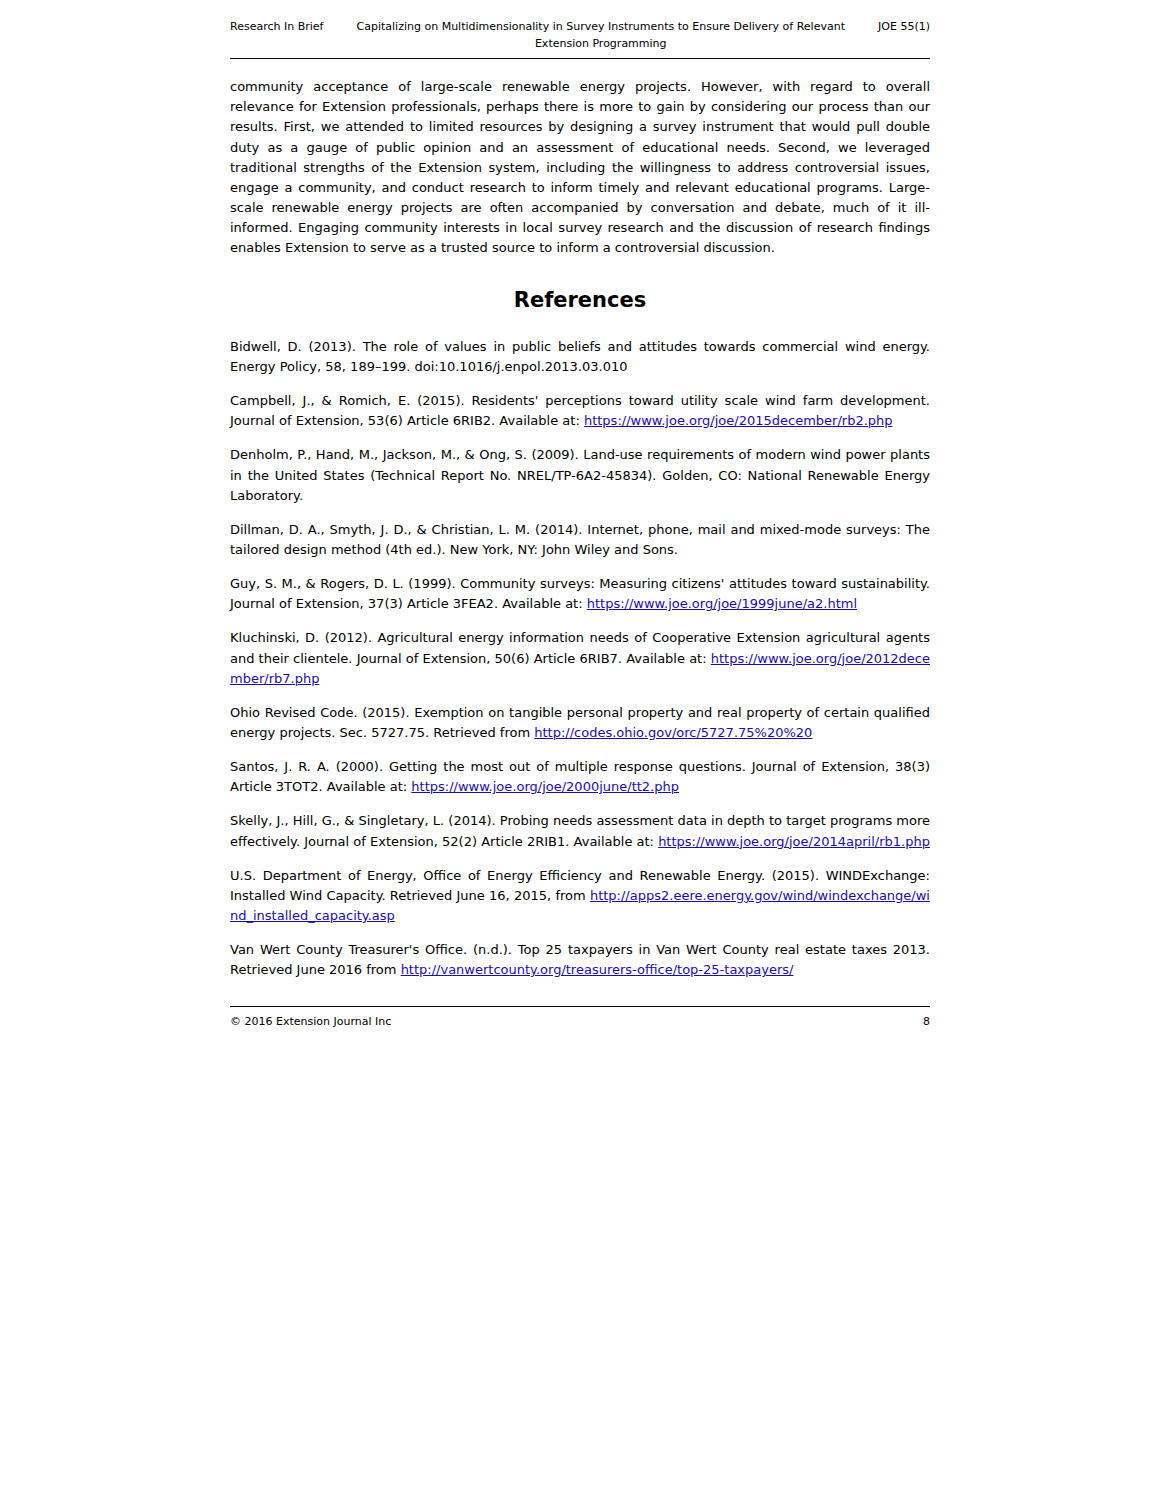Research In Brief Capitalizing on Multidimensionality in Survey Instruments to Ensure Delivery of Relevant Extension Programming JOE 55(1)
community acceptance of large-scale renewable energy projects. However, with regard to overall relevance for Extension professionals, perhaps there is more to gain by considering our process than our results. First, we attended to limited resources by designing a survey instrument that would pull double duty as a gauge of public opinion and an assessment of educational needs. Second, we leveraged traditional strengths of the Extension system, including the willingness to address controversial issues, engage a community, and conduct research to inform timely and relevant educational programs. Large-scale renewable energy projects are often accompanied by conversation and debate, much of it ill-informed. Engaging community interests in local survey research and the discussion of research findings enables Extension to serve as a trusted source to inform a controversial discussion.
References
Bidwell, D. (2013). The role of values in public beliefs and attitudes towards commercial wind energy. Energy Policy, 58, 189–199. doi:10.1016/j.enpol.2013.03.010
Campbell, J., & Romich, E. (2015). Residents' perceptions toward utility scale wind farm development. Journal of Extension, 53(6) Article 6RIB2. Available at: https://www.joe.org/joe/2015december/rb2.php
Denholm, P., Hand, M., Jackson, M., & Ong, S. (2009). Land-use requirements of modern wind power plants in the United States (Technical Report No. NREL/TP-6A2-45834). Golden, CO: National Renewable Energy Laboratory.
Dillman, D. A., Smyth, J. D., & Christian, L. M. (2014). Internet, phone, mail and mixed-mode surveys: The tailored design method (4th ed.). New York, NY: John Wiley and Sons.
Guy, S. M., & Rogers, D. L. (1999). Community surveys: Measuring citizens' attitudes toward sustainability. Journal of Extension, 37(3) Article 3FEA2. Available at: https://www.joe.org/joe/1999june/a2.html
Kluchinski, D. (2012). Agricultural energy information needs of Cooperative Extension agricultural agents and their clientele. Journal of Extension, 50(6) Article 6RIB7. Available at: https://www.joe.org/joe/2012december/rb7.php
Ohio Revised Code. (2015). Exemption on tangible personal property and real property of certain qualified energy projects. Sec. 5727.75. Retrieved from http://codes.ohio.gov/orc/5727.75%20%20
Santos, J. R. A. (2000). Getting the most out of multiple response questions. Journal of Extension, 38(3) Article 3TOT2. Available at: https://www.joe.org/joe/2000june/tt2.php
Skelly, J., Hill, G., & Singletary, L. (2014). Probing needs assessment data in depth to target programs more effectively. Journal of Extension, 52(2) Article 2RIB1. Available at: https://www.joe.org/joe/2014april/rb1.php
U.S. Department of Energy, Office of Energy Efficiency and Renewable Energy. (2015). WINDExchange: Installed Wind Capacity. Retrieved June 16, 2015, from http://apps2.eere.energy.gov/wind/windexchange/wind_installed_capacity.asp
Van Wert County Treasurer's Office. (n.d.). Top 25 taxpayers in Van Wert County real estate taxes 2013. Retrieved June 2016 from http://vanwertcounty.org/treasurers-office/top-25-taxpayers/
© 2016 Extension Journal Inc 8